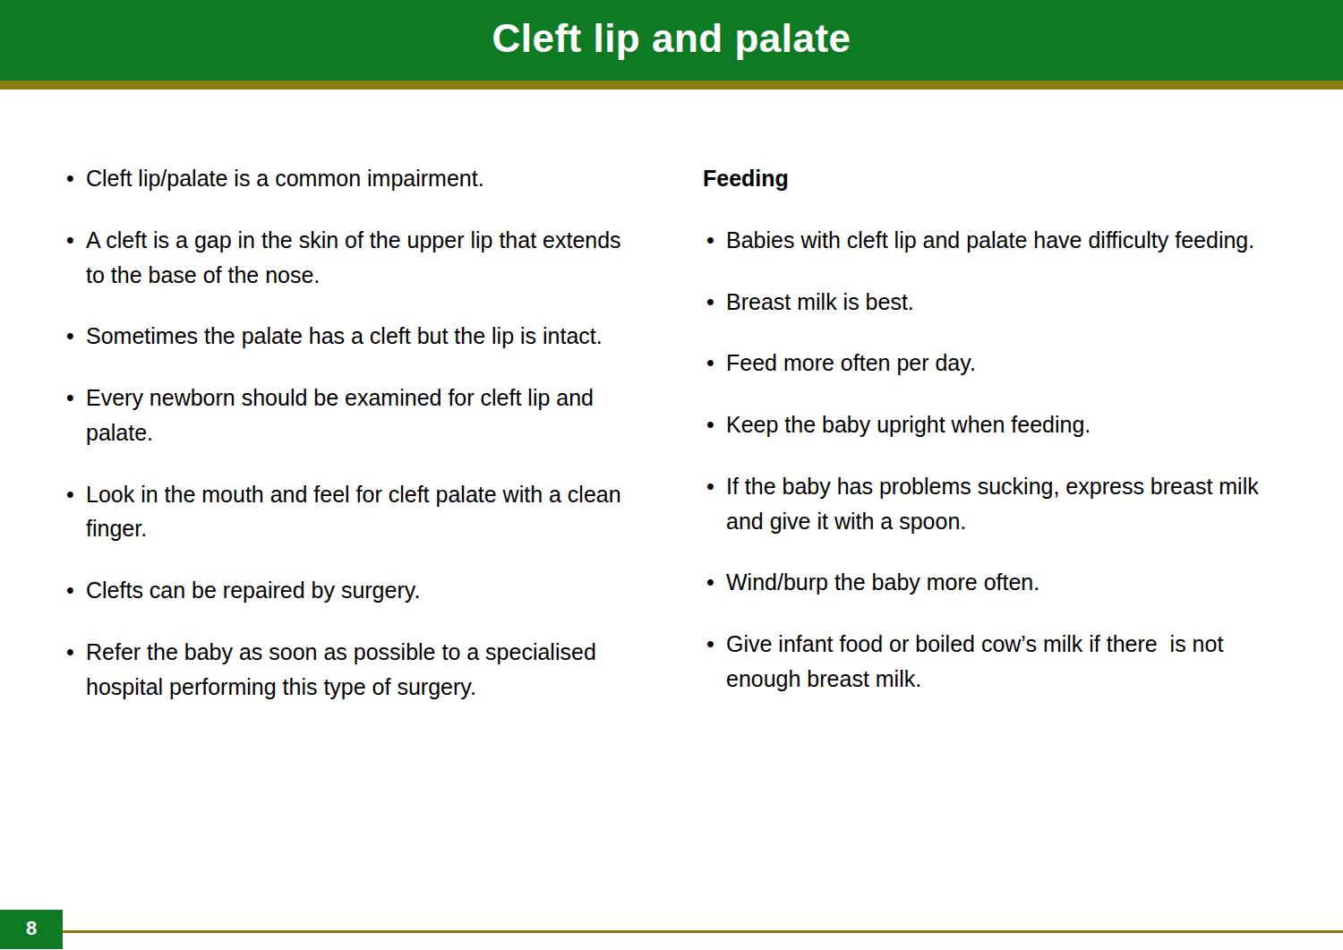Cleft lip and palate
Cleft lip/palate is a common impairment.
A cleft is a gap in the skin of the upper lip that extends to the base of the nose.
Sometimes the palate has a cleft but the lip is intact.
Every newborn should be examined for cleft lip and palate.
Look in the mouth and feel for cleft palate with a clean finger.
Clefts can be repaired by surgery.
Refer the baby as soon as possible to a specialised hospital performing this type of surgery.
Feeding
Babies with cleft lip and palate have difficulty feeding.
Breast milk is best.
Feed more often per day.
Keep the baby upright when feeding.
If the baby has problems sucking, express breast milk and give it with a spoon.
Wind/burp the baby more often.
Give infant food or boiled cow’s milk if there is not enough breast milk.
8